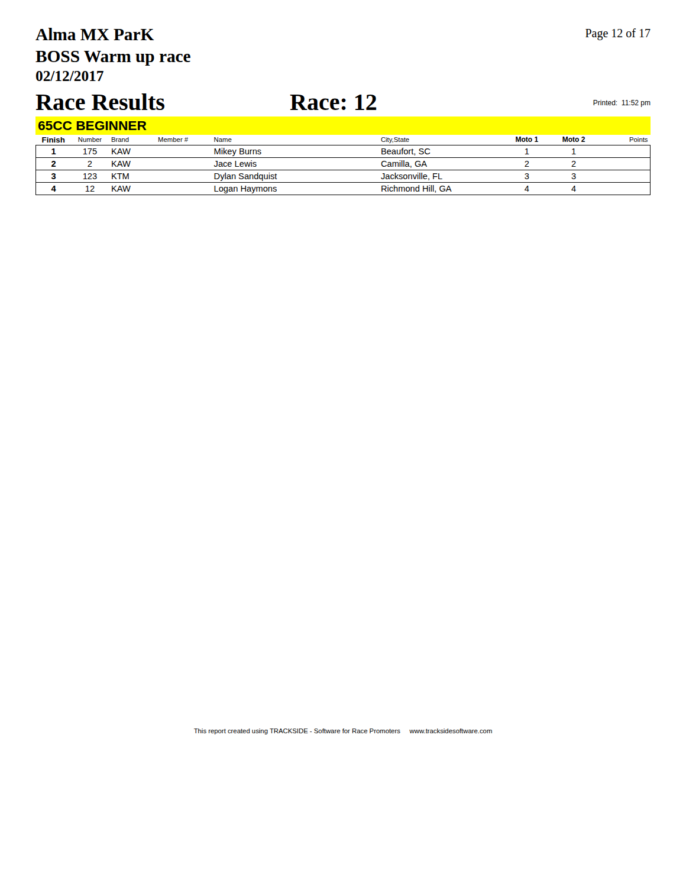Page 12 of 17
Alma MX ParK
BOSS Warm up race
02/12/2017
Race Results Race: 12 Printed: 11:52 pm
65CC BEGINNER
| Finish | Number | Brand | Member # | Name | City,State | Moto 1 | Moto 2 | Points |
| --- | --- | --- | --- | --- | --- | --- | --- | --- |
| 1 | 175 | KAW | | Mikey Burns | Beaufort, SC | 1 | 1 | |
| 2 | 2 | KAW | | Jace Lewis | Camilla, GA | 2 | 2 | |
| 3 | 123 | KTM | | Dylan Sandquist | Jacksonville, FL | 3 | 3 | |
| 4 | 12 | KAW | | Logan Haymons | Richmond Hill, GA | 4 | 4 | |
This report created using TRACKSIDE - Software for Race Promoters www.tracksidesoftware.com